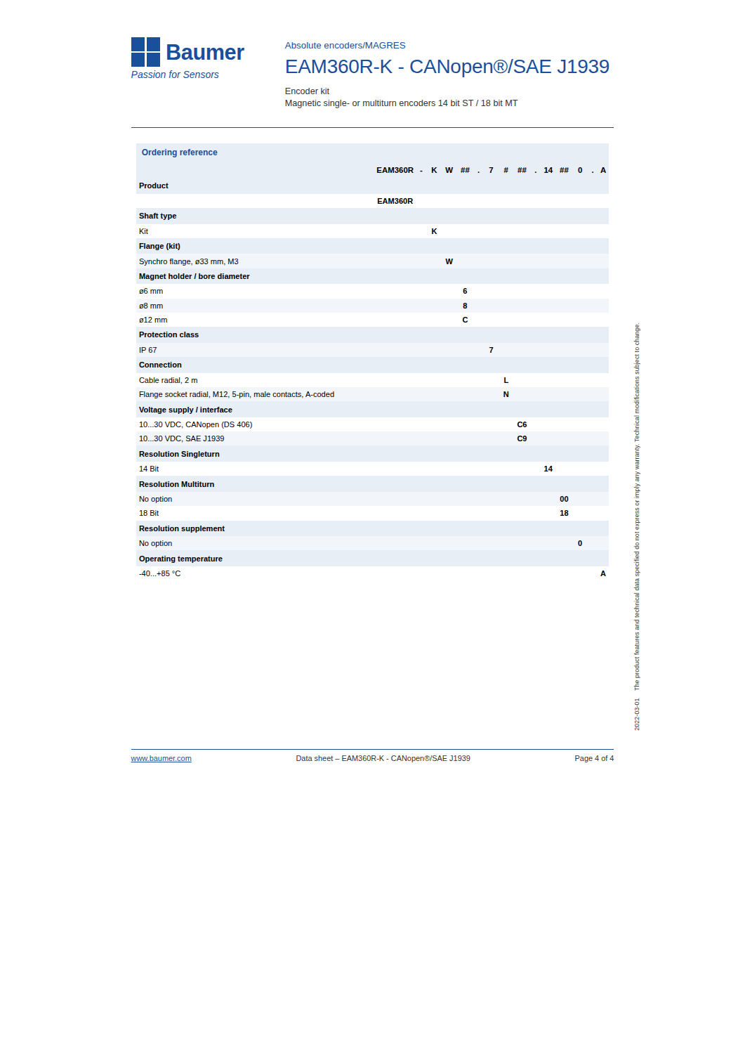Baumer
Passion for Sensors
Absolute encoders/MAGRES
EAM360R-K - CANopen®/SAE J1939
Encoder kit
Magnetic single- or multiturn encoders 14 bit ST / 18 bit MT
Ordering reference
| | EAM360R | - | K | W | ## | . | 7 | # | ## | . | 14 | ## | 0 | . | A |
| Product | | | | | | | | | | | | | | | |
| | EAM360R | | | | | | | | | | | | | | |
| Shaft type | | | | | | | | | | | | | | | |
| Kit | | | K | | | | | | | | | | | | |
| Flange (kit) | | | | | | | | | | | | | | | |
| Synchro flange, ø33 mm, M3 | | | | W | | | | | | | | | | | |
| Magnet holder / bore diameter | | | | | | | | | | | | | | | |
| ø6 mm | | | | | 6 | | | | | | | | | | |
| ø8 mm | | | | | 8 | | | | | | | | | | |
| ø12 mm | | | | | C | | | | | | | | | | |
| Protection class | | | | | | | | | | | | | | | |
| IP 67 | | | | | | | 7 | | | | | | | | |
| Connection | | | | | | | | | | | | | | | |
| Cable radial, 2 m | | | | | | | | L | | | | | | | |
| Flange socket radial, M12, 5-pin, male contacts, A-coded | | | | | | | | N | | | | | | | |
| Voltage supply / interface | | | | | | | | | | | | | | | |
| 10...30 VDC, CANopen (DS 406) | | | | | | | | | C6 | | | | | | |
| 10...30 VDC, SAE J1939 | | | | | | | | | C9 | | | | | | |
| Resolution Singleturn | | | | | | | | | | | | | | | |
| 14 Bit | | | | | | | | | | | 14 | | | | |
| Resolution Multiturn | | | | | | | | | | | | | | | |
| No option | | | | | | | | | | | | 00 | | | |
| 18 Bit | | | | | | | | | | | | 18 | | | |
| Resolution supplement | | | | | | | | | | | | | | | |
| No option | | | | | | | | | | | | | 0 | | |
| Operating temperature | | | | | | | | | | | | | | | |
| -40...+85 °C | | | | | | | | | | | | | | | A |
2022-03-01 The product features and technical data specified do not express or imply any warranty. Technical modifications subject to change.
www.baumer.com
Data sheet – EAM360R-K - CANopen®/SAE J1939
Page 4 of 4